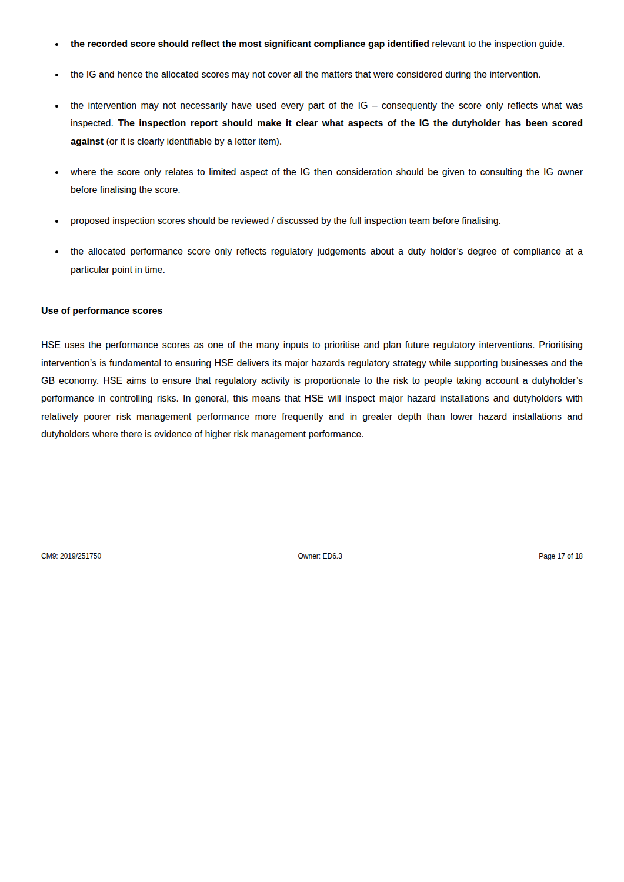the recorded score should reflect the most significant compliance gap identified relevant to the inspection guide.
the IG and hence the allocated scores may not cover all the matters that were considered during the intervention.
the intervention may not necessarily have used every part of the IG – consequently the score only reflects what was inspected. The inspection report should make it clear what aspects of the IG the dutyholder has been scored against (or it is clearly identifiable by a letter item).
where the score only relates to limited aspect of the IG then consideration should be given to consulting the IG owner before finalising the score.
proposed inspection scores should be reviewed / discussed by the full inspection team before finalising.
the allocated performance score only reflects regulatory judgements about a duty holder’s degree of compliance at a particular point in time.
Use of performance scores
HSE uses the performance scores as one of the many inputs to prioritise and plan future regulatory interventions. Prioritising intervention’s is fundamental to ensuring HSE delivers its major hazards regulatory strategy while supporting businesses and the GB economy. HSE aims to ensure that regulatory activity is proportionate to the risk to people taking account a dutyholder’s performance in controlling risks. In general, this means that HSE will inspect major hazard installations and dutyholders with relatively poorer risk management performance more frequently and in greater depth than lower hazard installations and dutyholders where there is evidence of higher risk management performance.
CM9: 2019/251750 Owner: ED6.3 Page 17 of 18